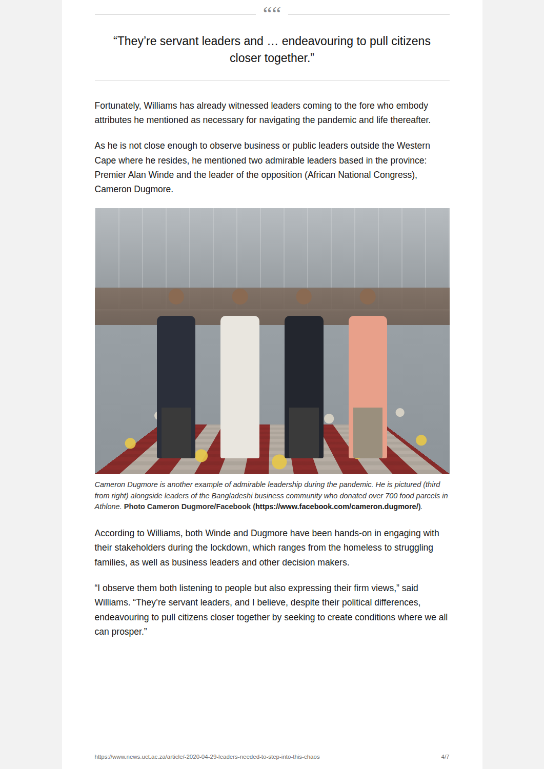““
“They’re servant leaders and … endeavouring to pull citizens closer together.”
Fortunately, Williams has already witnessed leaders coming to the fore who embody attributes he mentioned as necessary for navigating the pandemic and life thereafter.
As he is not close enough to observe business or public leaders outside the Western Cape where he resides, he mentioned two admirable leaders based in the province: Premier Alan Winde and the leader of the opposition (African National Congress), Cameron Dugmore.
Cameron Dugmore is another example of admirable leadership during the pandemic. He is pictured (third from right) alongside leaders of the Bangladeshi business community who donated over 700 food parcels in Athlone. Photo Cameron Dugmore/Facebook (https://www.facebook.com/cameron.dugmore/).
According to Williams, both Winde and Dugmore have been hands-on in engaging with their stakeholders during the lockdown, which ranges from the homeless to struggling families, as well as business leaders and other decision makers.
“I observe them both listening to people but also expressing their firm views,” said Williams. “They’re servant leaders, and I believe, despite their political differences, endeavouring to pull citizens closer together by seeking to create conditions where we all can prosper.”
https://www.news.uct.ac.za/article/-2020-04-29-leaders-needed-to-step-into-this-chaos 4/7